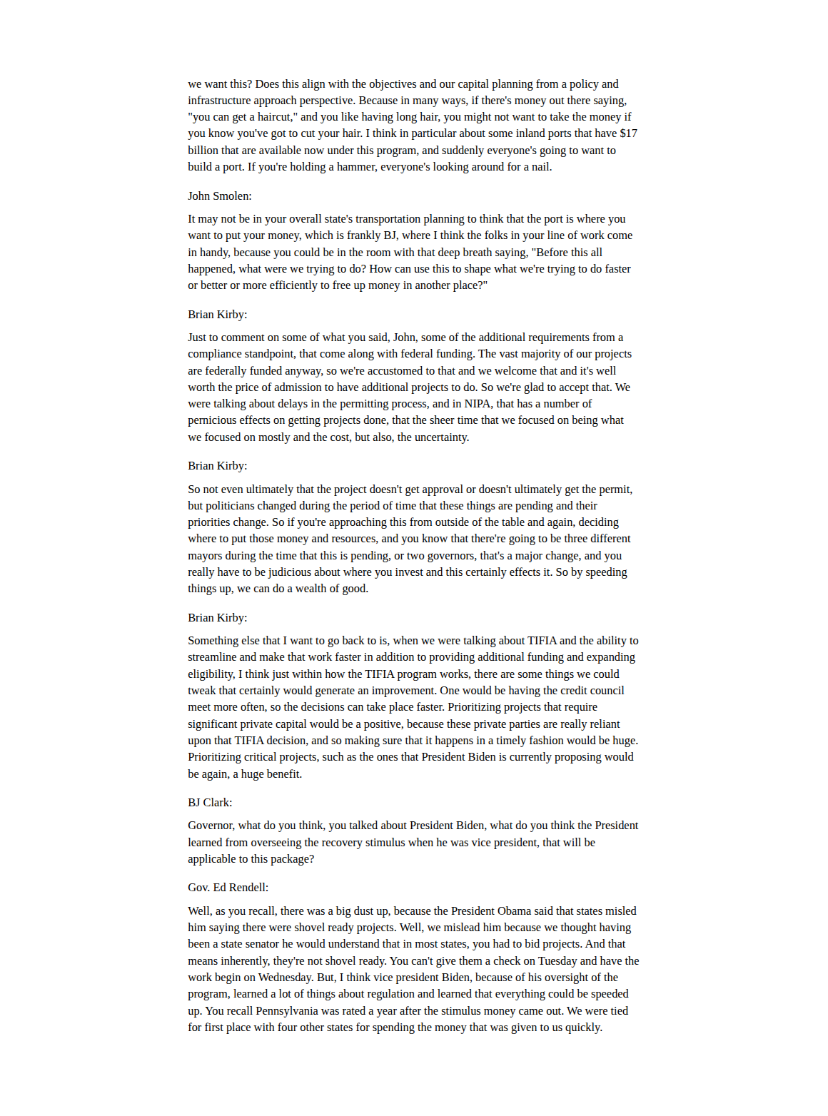we want this? Does this align with the objectives and our capital planning from a policy and infrastructure approach perspective. Because in many ways, if there's money out there saying, "you can get a haircut," and you like having long hair, you might not want to take the money if you know you've got to cut your hair. I think in particular about some inland ports that have $17 billion that are available now under this program, and suddenly everyone's going to want to build a port. If you're holding a hammer, everyone's looking around for a nail.
John Smolen:
It may not be in your overall state's transportation planning to think that the port is where you want to put your money, which is frankly BJ, where I think the folks in your line of work come in handy, because you could be in the room with that deep breath saying, "Before this all happened, what were we trying to do? How can use this to shape what we're trying to do faster or better or more efficiently to free up money in another place?"
Brian Kirby:
Just to comment on some of what you said, John, some of the additional requirements from a compliance standpoint, that come along with federal funding. The vast majority of our projects are federally funded anyway, so we're accustomed to that and we welcome that and it's well worth the price of admission to have additional projects to do. So we're glad to accept that. We were talking about delays in the permitting process, and in NIPA, that has a number of pernicious effects on getting projects done, that the sheer time that we focused on being what we focused on mostly and the cost, but also, the uncertainty.
Brian Kirby:
So not even ultimately that the project doesn't get approval or doesn't ultimately get the permit, but politicians changed during the period of time that these things are pending and their priorities change. So if you're approaching this from outside of the table and again, deciding where to put those money and resources, and you know that there're going to be three different mayors during the time that this is pending, or two governors, that's a major change, and you really have to be judicious about where you invest and this certainly effects it. So by speeding things up, we can do a wealth of good.
Brian Kirby:
Something else that I want to go back to is, when we were talking about TIFIA and the ability to streamline and make that work faster in addition to providing additional funding and expanding eligibility, I think just within how the TIFIA program works, there are some things we could tweak that certainly would generate an improvement. One would be having the credit council meet more often, so the decisions can take place faster. Prioritizing projects that require significant private capital would be a positive, because these private parties are really reliant upon that TIFIA decision, and so making sure that it happens in a timely fashion would be huge. Prioritizing critical projects, such as the ones that President Biden is currently proposing would be again, a huge benefit.
BJ Clark:
Governor, what do you think, you talked about President Biden, what do you think the President learned from overseeing the recovery stimulus when he was vice president, that will be applicable to this package?
Gov. Ed Rendell:
Well, as you recall, there was a big dust up, because the President Obama said that states misled him saying there were shovel ready projects. Well, we mislead him because we thought having been a state senator he would understand that in most states, you had to bid projects. And that means inherently, they're not shovel ready. You can't give them a check on Tuesday and have the work begin on Wednesday. But, I think vice president Biden, because of his oversight of the program, learned a lot of things about regulation and learned that everything could be speeded up. You recall Pennsylvania was rated a year after the stimulus money came out. We were tied for first place with four other states for spending the money that was given to us quickly.